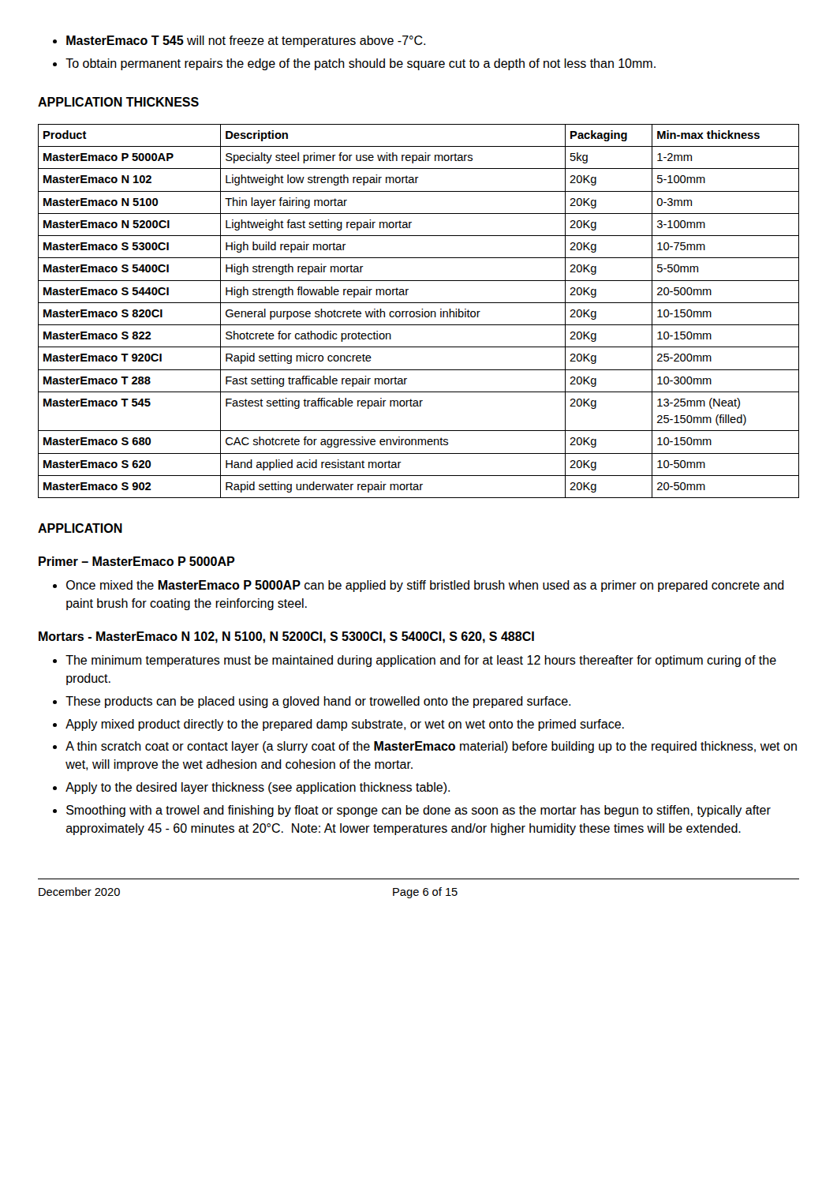MasterEmaco T 545 will not freeze at temperatures above -7°C.
To obtain permanent repairs the edge of the patch should be square cut to a depth of not less than 10mm.
APPLICATION THICKNESS
| Product | Description | Packaging | Min-max thickness |
| --- | --- | --- | --- |
| MasterEmaco P 5000AP | Specialty steel primer for use with repair mortars | 5kg | 1-2mm |
| MasterEmaco N 102 | Lightweight low strength repair mortar | 20Kg | 5-100mm |
| MasterEmaco N 5100 | Thin layer fairing mortar | 20Kg | 0-3mm |
| MasterEmaco N 5200CI | Lightweight fast setting repair mortar | 20Kg | 3-100mm |
| MasterEmaco S 5300CI | High build repair mortar | 20Kg | 10-75mm |
| MasterEmaco S 5400CI | High strength repair mortar | 20Kg | 5-50mm |
| MasterEmaco S 5440CI | High strength flowable repair mortar | 20Kg | 20-500mm |
| MasterEmaco S 820CI | General purpose shotcrete with corrosion inhibitor | 20Kg | 10-150mm |
| MasterEmaco S 822 | Shotcrete for cathodic protection | 20Kg | 10-150mm |
| MasterEmaco T 920CI | Rapid setting micro concrete | 20Kg | 25-200mm |
| MasterEmaco T 288 | Fast setting trafficable repair mortar | 20Kg | 10-300mm |
| MasterEmaco T 545 | Fastest setting trafficable repair mortar | 20Kg | 13-25mm (Neat) 25-150mm (filled) |
| MasterEmaco S 680 | CAC shotcrete for aggressive environments | 20Kg | 10-150mm |
| MasterEmaco S 620 | Hand applied acid resistant mortar | 20Kg | 10-50mm |
| MasterEmaco S 902 | Rapid setting underwater repair mortar | 20Kg | 20-50mm |
APPLICATION
Primer – MasterEmaco P 5000AP
Once mixed the MasterEmaco P 5000AP can be applied by stiff bristled brush when used as a primer on prepared concrete and paint brush for coating the reinforcing steel.
Mortars - MasterEmaco N 102, N 5100, N 5200CI, S 5300CI, S 5400CI, S 620, S 488CI
The minimum temperatures must be maintained during application and for at least 12 hours thereafter for optimum curing of the product.
These products can be placed using a gloved hand or trowelled onto the prepared surface.
Apply mixed product directly to the prepared damp substrate, or wet on wet onto the primed surface.
A thin scratch coat or contact layer (a slurry coat of the MasterEmaco material) before building up to the required thickness, wet on wet, will improve the wet adhesion and cohesion of the mortar.
Apply to the desired layer thickness (see application thickness table).
Smoothing with a trowel and finishing by float or sponge can be done as soon as the mortar has begun to stiffen, typically after approximately 45 - 60 minutes at 20°C. Note: At lower temperatures and/or higher humidity these times will be extended.
December 2020
Page 6 of 15